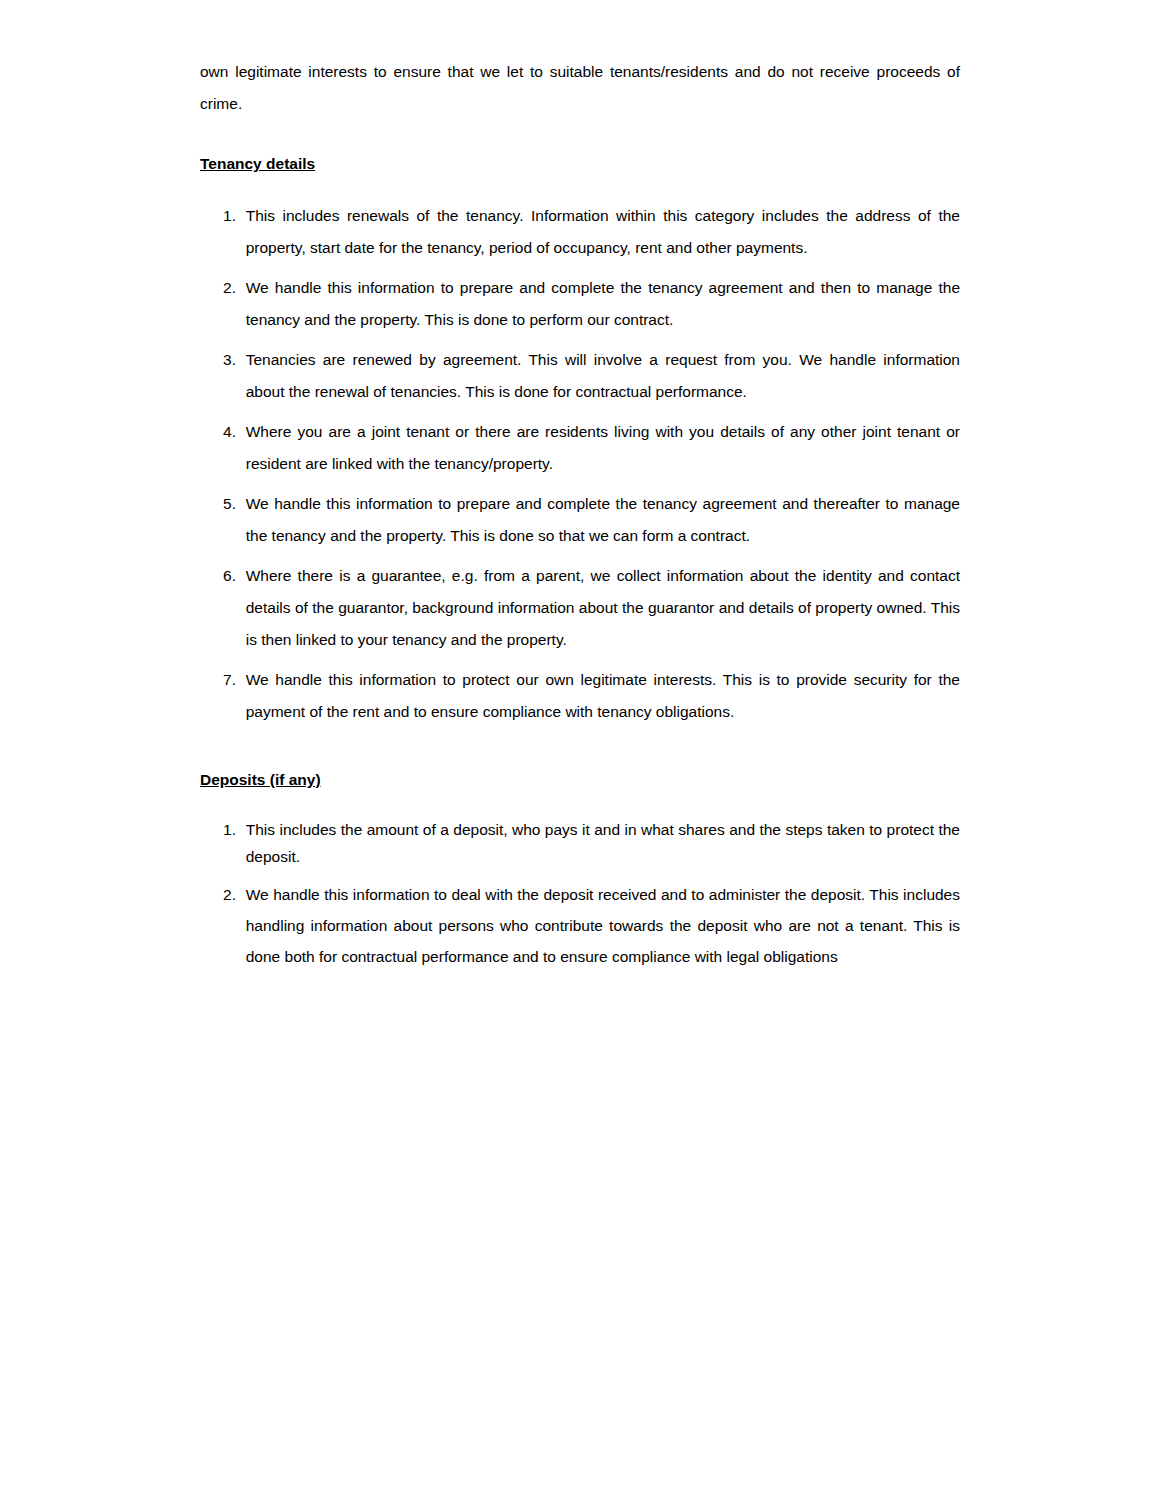own legitimate interests to ensure that we let to suitable tenants/residents and do not receive proceeds of crime.
Tenancy details
This includes renewals of the tenancy. Information within this category includes the address of the property, start date for the tenancy, period of occupancy, rent and other payments.
We handle this information to prepare and complete the tenancy agreement and then to manage the tenancy and the property. This is done to perform our contract.
Tenancies are renewed by agreement. This will involve a request from you. We handle information about the renewal of tenancies. This is done for contractual performance.
Where you are a joint tenant or there are residents living with you details of any other joint tenant or resident are linked with the tenancy/property.
We handle this information to prepare and complete the tenancy agreement and thereafter to manage the tenancy and the property. This is done so that we can form a contract.
Where there is a guarantee, e.g. from a parent, we collect information about the identity and contact details of the guarantor, background information about the guarantor and details of property owned. This is then linked to your tenancy and the property.
We handle this information to protect our own legitimate interests. This is to provide security for the payment of the rent and to ensure compliance with tenancy obligations.
Deposits (if any)
This includes the amount of a deposit, who pays it and in what shares and the steps taken to protect the deposit.
We handle this information to deal with the deposit received and to administer the deposit. This includes handling information about persons who contribute towards the deposit who are not a tenant. This is done both for contractual performance and to ensure compliance with legal obligations